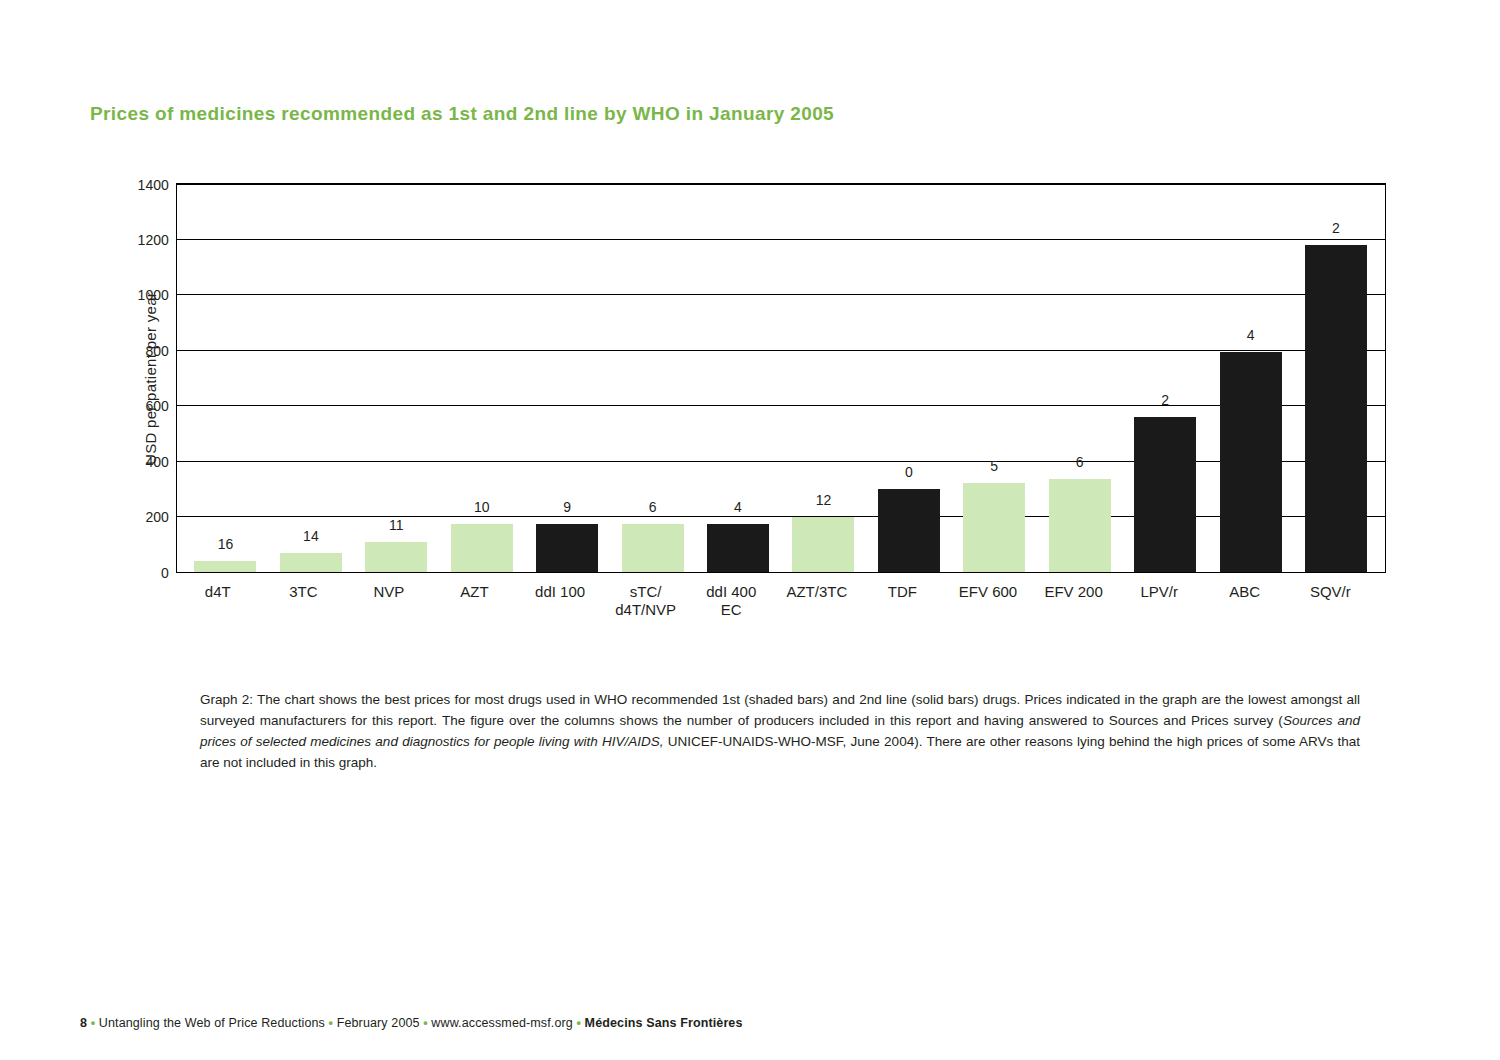Prices of medicines recommended as 1st and 2nd line by WHO in January 2005
USD per patient per year
1400
1200
1000
800
600
400
200
0
16
14
11
10
9
6
4
12
0
5
6
2
4
2
d4T
3TC
NVP
AZT
ddI 100
sTC/
d4T/NVP
ddI 400
EC
AZT/3TC
TDF
EFV 600
EFV 200
LPV/r
ABC
SQV/r
Graph 2: The chart shows the best prices for most drugs used in WHO recommended 1st (shaded bars) and 2nd line (solid bars) drugs. Prices indicated in the graph are the lowest amongst all surveyed manufacturers for this report. The figure over the columns shows the number of producers included in this report and having answered to Sources and Prices survey (Sources and prices of selected medicines and diagnostics for people living with HIV/AIDS, UNICEF-UNAIDS-WHO-MSF, June 2004). There are other reasons lying behind the high prices of some ARVs that are not included in this graph.
8 • Untangling the Web of Price Reductions • February 2005 • www.accessmed-msf.org • Médecins Sans Frontières